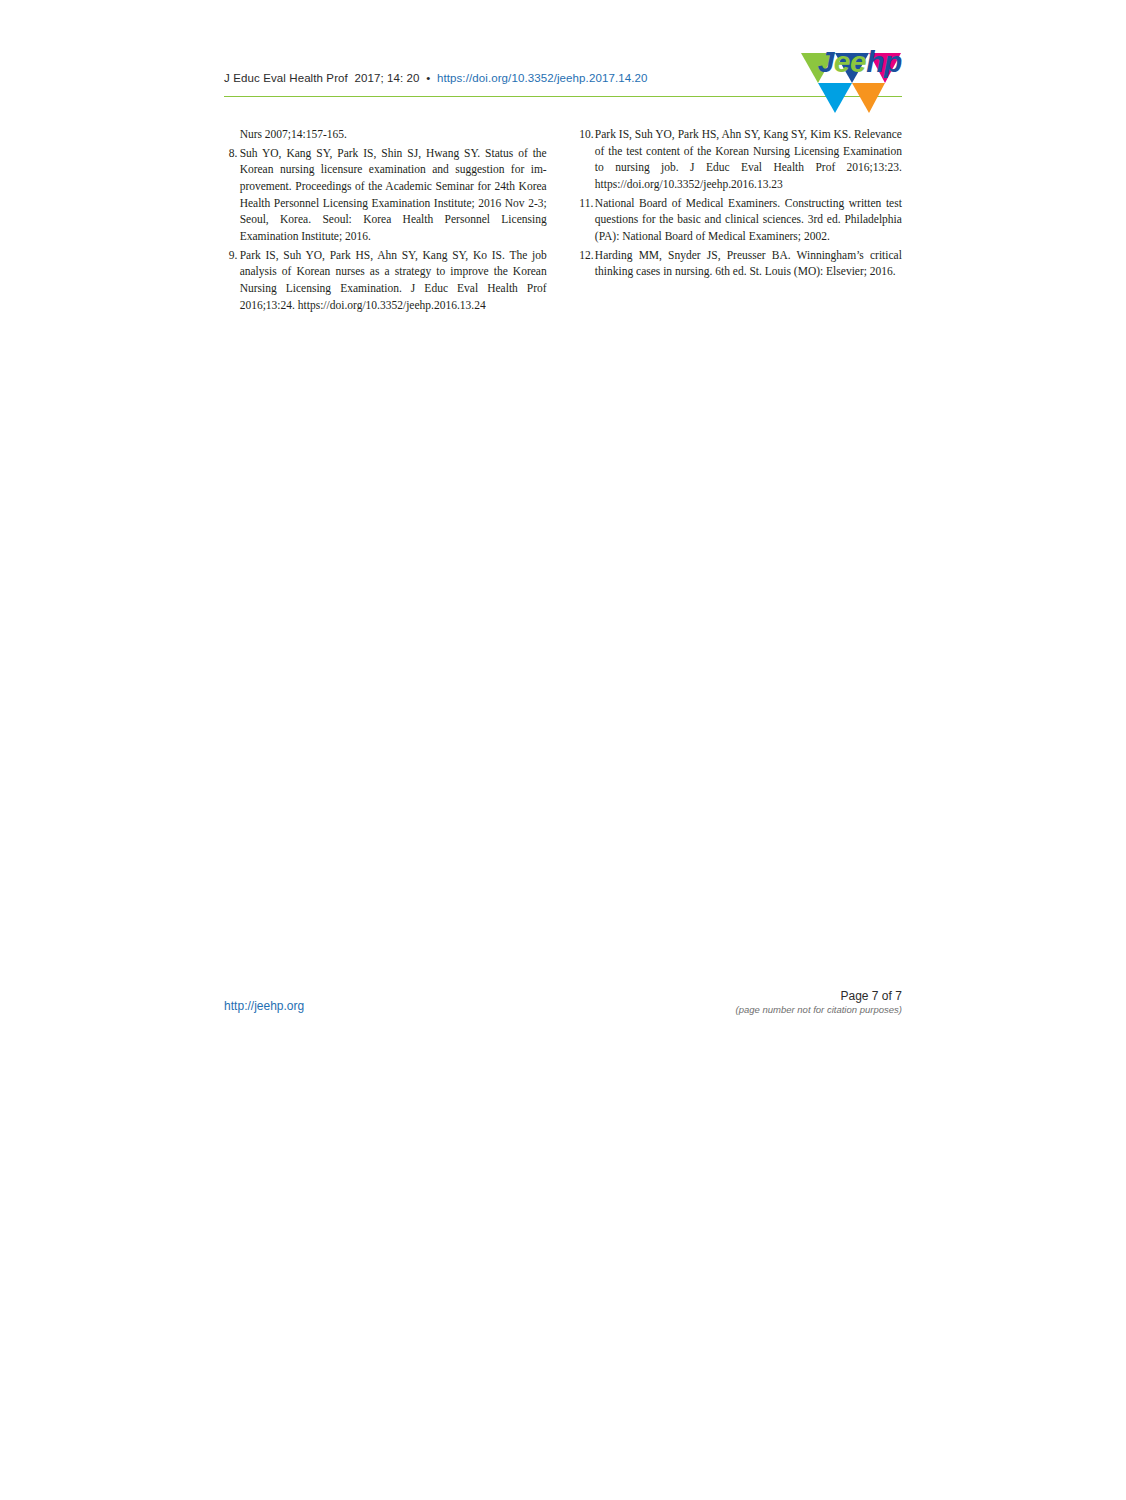J Educ Eval Health Prof 2017; 14: 20 • https://doi.org/10.3352/jeehp.2017.14.20
Jeehp
Nurs 2007;14:157-165.
8. Suh YO, Kang SY, Park IS, Shin SJ, Hwang SY. Status of the Korean nursing licensure examination and suggestion for improvement. Proceedings of the Academic Seminar for 24th Korea Health Personnel Licensing Examination Institute; 2016 Nov 2-3; Seoul, Korea. Seoul: Korea Health Personnel Licensing Examination Institute; 2016.
9. Park IS, Suh YO, Park HS, Ahn SY, Kang SY, Ko IS. The job analysis of Korean nurses as a strategy to improve the Korean Nursing Licensing Examination. J Educ Eval Health Prof 2016;13:24. https://doi.org/10.3352/jeehp.2016.13.24
10. Park IS, Suh YO, Park HS, Ahn SY, Kang SY, Kim KS. Relevance of the test content of the Korean Nursing Licensing Examination to nursing job. J Educ Eval Health Prof 2016;13:23. https://doi.org/10.3352/jeehp.2016.13.23
11. National Board of Medical Examiners. Constructing written test questions for the basic and clinical sciences. 3rd ed. Philadelphia (PA): National Board of Medical Examiners; 2002.
12. Harding MM, Snyder JS, Preusser BA. Winningham’s critical thinking cases in nursing. 6th ed. St. Louis (MO): Elsevier; 2016.
http://jeehp.org
Page 7 of 7
(page number not for citation purposes)